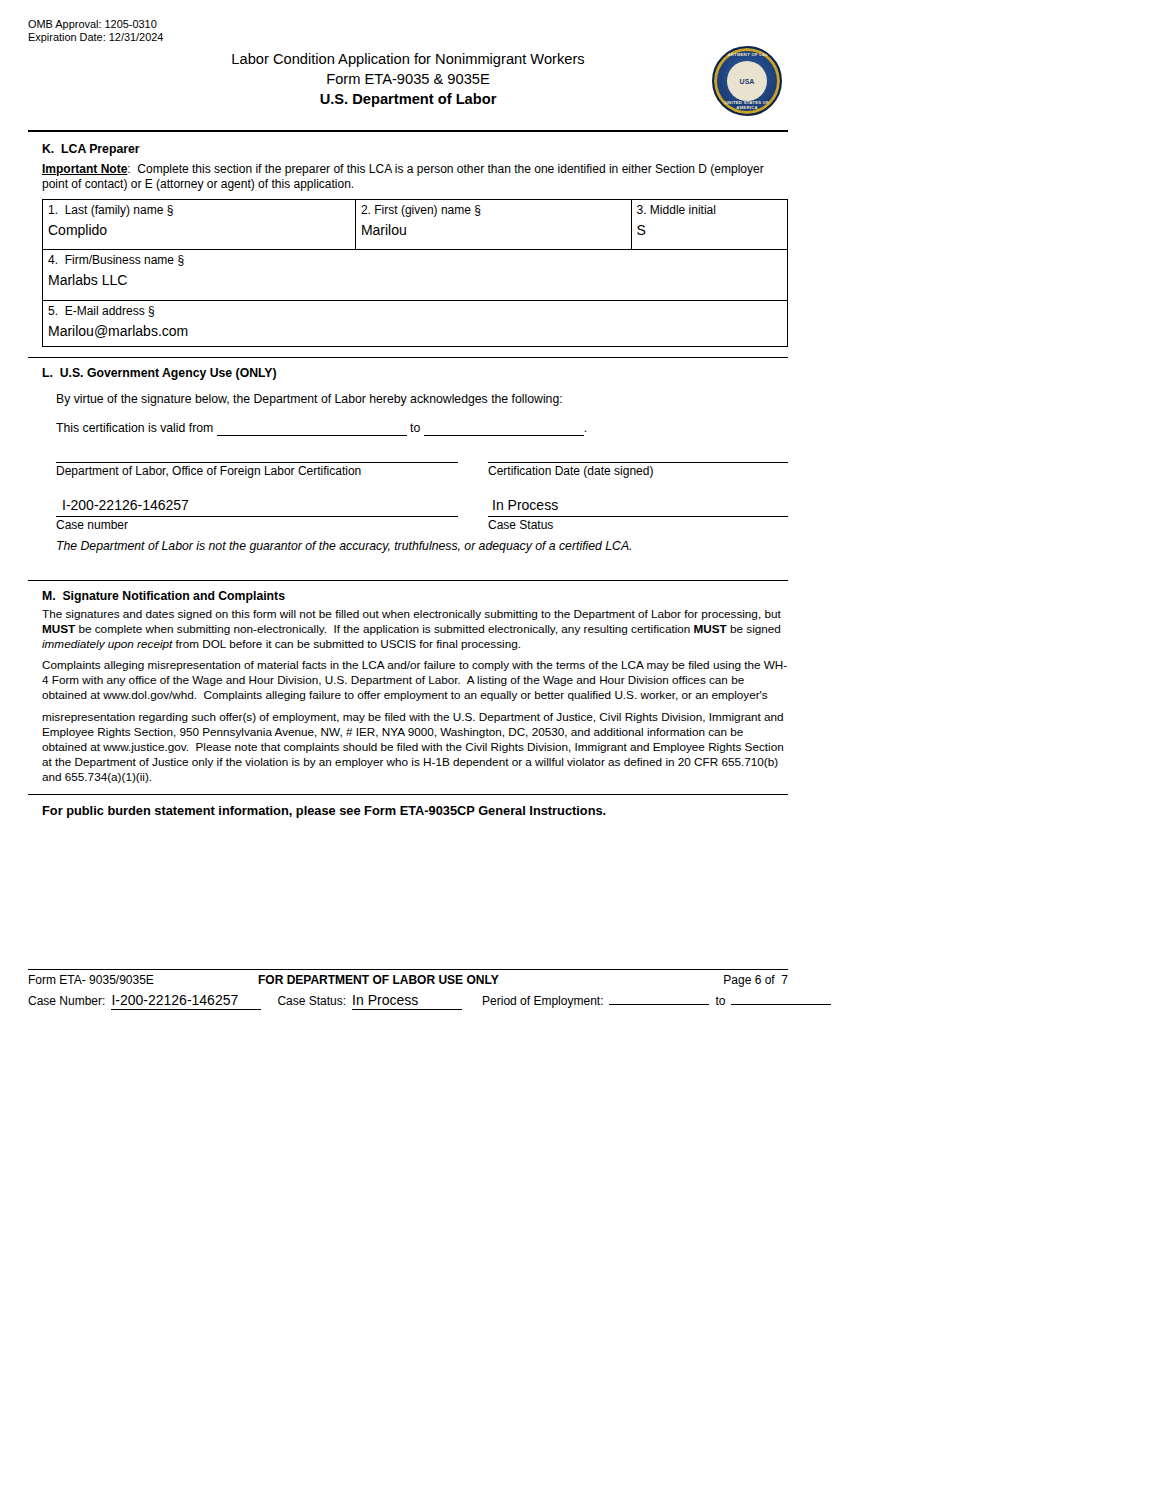OMB Approval: 1205-0310
Expiration Date: 12/31/2024
Labor Condition Application for Nonimmigrant Workers
Form ETA-9035 & 9035E
U.S. Department of Labor
DEPARTMENT OF LABOR
USA
UNITED STATES OF AMERICA
K. LCA Preparer
Important Note: Complete this section if the preparer of this LCA is a person other than the one identified in either Section D (employer point of contact) or E (attorney or agent) of this application.
| 1. Last (family) name § Complido | 2. First (given) name § Marilou | 3. Middle initial S |
| 4. Firm/Business name § Marlabs LLC |
| 5. E-Mail address § Marilou@marlabs.com |
L. U.S. Government Agency Use (ONLY)
By virtue of the signature below, the Department of Labor hereby acknowledges the following:
This certification is valid from to .
Department of Labor, Office of Foreign Labor Certification
Certification Date (date signed)
I-200-22126-146257
Case number
In Process
Case Status
The Department of Labor is not the guarantor of the accuracy, truthfulness, or adequacy of a certified LCA.
M. Signature Notification and Complaints
The signatures and dates signed on this form will not be filled out when electronically submitting to the Department of Labor for processing, but MUST be complete when submitting non-electronically. If the application is submitted electronically, any resulting certification MUST be signed immediately upon receipt from DOL before it can be submitted to USCIS for final processing.
Complaints alleging misrepresentation of material facts in the LCA and/or failure to comply with the terms of the LCA may be filed using the WH-4 Form with any office of the Wage and Hour Division, U.S. Department of Labor. A listing of the Wage and Hour Division offices can be obtained at www.dol.gov/whd. Complaints alleging failure to offer employment to an equally or better qualified U.S. worker, or an employer's
misrepresentation regarding such offer(s) of employment, may be filed with the U.S. Department of Justice, Civil Rights Division, Immigrant and Employee Rights Section, 950 Pennsylvania Avenue, NW, # IER, NYA 9000, Washington, DC, 20530, and additional information can be obtained at www.justice.gov. Please note that complaints should be filed with the Civil Rights Division, Immigrant and Employee Rights Section at the Department of Justice only if the violation is by an employer who is H-1B dependent or a willful violator as defined in 20 CFR 655.710(b) and 655.734(a)(1)(ii).
For public burden statement information, please see Form ETA-9035CP General Instructions.
Form ETA- 9035/9035E
FOR DEPARTMENT OF LABOR USE ONLY
Page 6 of 7
Case Number: I-200-22126-146257 Case Status: In Process Period of Employment: to